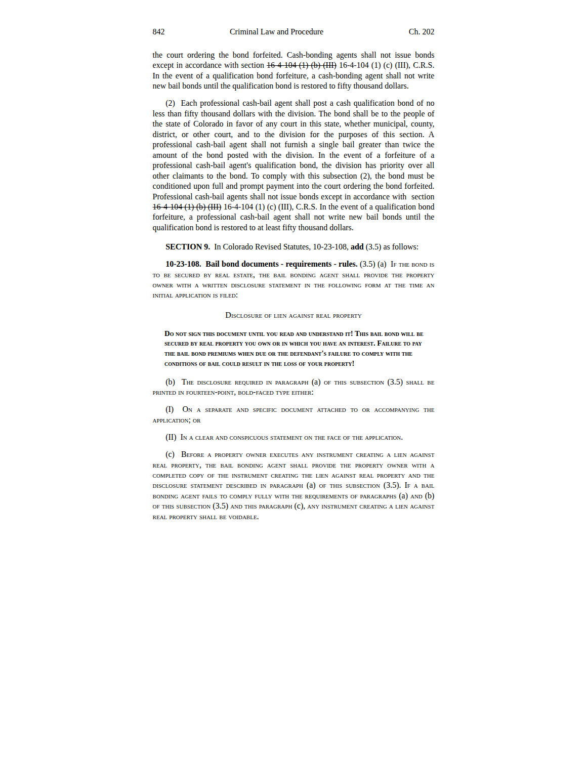842
Criminal Law and Procedure
Ch. 202
the court ordering the bond forfeited. Cash-bonding agents shall not issue bonds except in accordance with section 16-4-104 (1) (b) (III) 16-4-104 (1) (c) (III), C.R.S. In the event of a qualification bond forfeiture, a cash-bonding agent shall not write new bail bonds until the qualification bond is restored to fifty thousand dollars.
(2) Each professional cash-bail agent shall post a cash qualification bond of no less than fifty thousand dollars with the division. The bond shall be to the people of the state of Colorado in favor of any court in this state, whether municipal, county, district, or other court, and to the division for the purposes of this section. A professional cash-bail agent shall not furnish a single bail greater than twice the amount of the bond posted with the division. In the event of a forfeiture of a professional cash-bail agent's qualification bond, the division has priority over all other claimants to the bond. To comply with this subsection (2), the bond must be conditioned upon full and prompt payment into the court ordering the bond forfeited. Professional cash-bail agents shall not issue bonds except in accordance with section 16-4-104 (1) (b) (III) 16-4-104 (1) (c) (III), C.R.S. In the event of a qualification bond forfeiture, a professional cash-bail agent shall not write new bail bonds until the qualification bond is restored to at least fifty thousand dollars.
SECTION 9. In Colorado Revised Statutes, 10-23-108, add (3.5) as follows:
10-23-108. Bail bond documents - requirements - rules. (3.5) (a) If the bond is to be secured by real estate, the bail bonding agent shall provide the property owner with a written disclosure statement in the following form at the time an initial application is filed:
Disclosure of lien against real property
Do not sign this document until you read and understand it! This bail bond will be secured by real property you own or in which you have an interest. Failure to pay the bail bond premiums when due or the defendant's failure to comply with the conditions of bail could result in the loss of your property!
(b) The disclosure required in paragraph (a) of this subsection (3.5) shall be printed in fourteen-point, bold-faced type either:
(I) On a separate and specific document attached to or accompanying the application; or
(II) In a clear and conspicuous statement on the face of the application.
(c) Before a property owner executes any instrument creating a lien against real property, the bail bonding agent shall provide the property owner with a completed copy of the instrument creating the lien against real property and the disclosure statement described in paragraph (a) of this subsection (3.5). If a bail bonding agent fails to comply fully with the requirements of paragraphs (a) and (b) of this subsection (3.5) and this paragraph (c), any instrument creating a lien against real property shall be voidable.